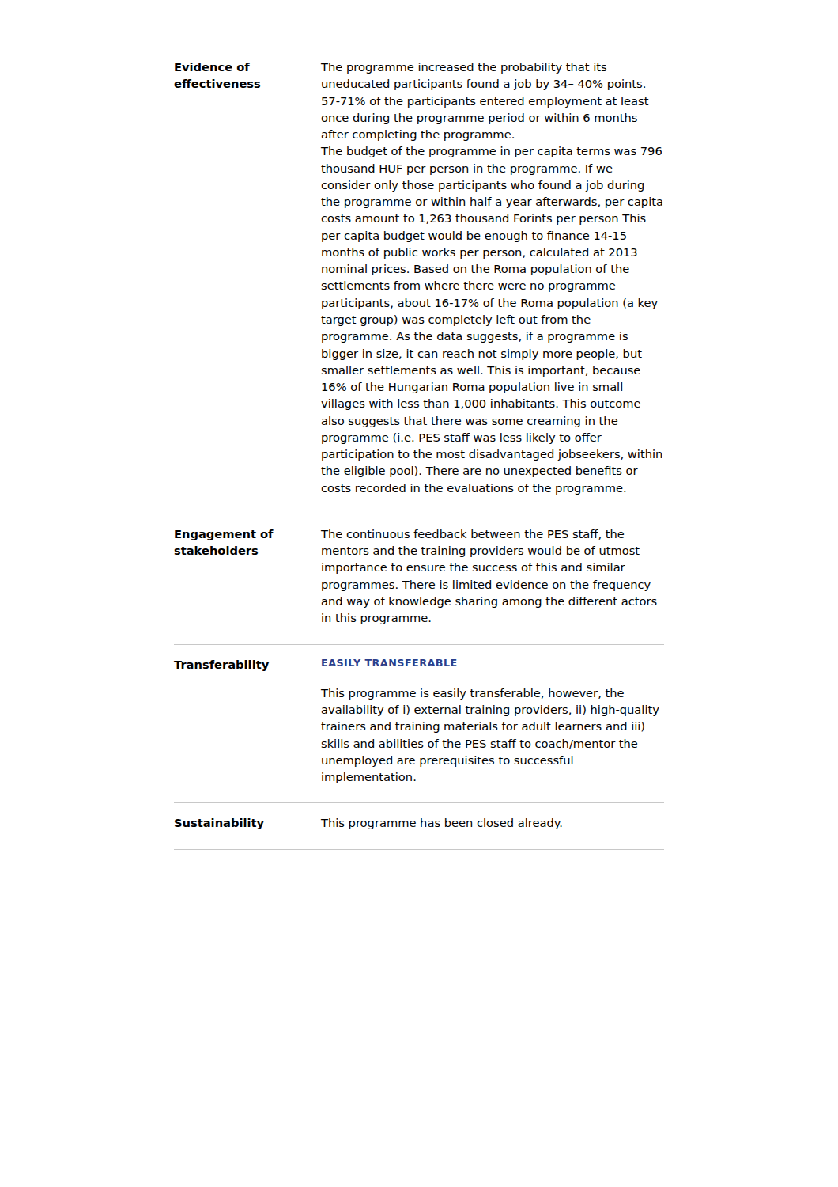| Evidence of effectiveness | The programme increased the probability that its uneducated participants found a job by 34– 40% points. 57-71% of the participants entered employment at least once during the programme period or within 6 months after completing the programme. The budget of the programme in per capita terms was 796 thousand HUF per person in the programme. If we consider only those participants who found a job during the programme or within half a year afterwards, per capita costs amount to 1,263 thousand Forints per person This per capita budget would be enough to finance 14-15 months of public works per person, calculated at 2013 nominal prices. Based on the Roma population of the settlements from where there were no programme participants, about 16-17% of the Roma population (a key target group) was completely left out from the programme. As the data suggests, if a programme is bigger in size, it can reach not simply more people, but smaller settlements as well. This is important, because 16% of the Hungarian Roma population live in small villages with less than 1,000 inhabitants. This outcome also suggests that there was some creaming in the programme (i.e. PES staff was less likely to offer participation to the most disadvantaged jobseekers, within the eligible pool). There are no unexpected benefits or costs recorded in the evaluations of the programme. |
| Engagement of stakeholders | The continuous feedback between the PES staff, the mentors and the training providers would be of utmost importance to ensure the success of this and similar programmes. There is limited evidence on the frequency and way of knowledge sharing among the different actors in this programme. |
| Transferability | EASILY TRANSFERABLE This programme is easily transferable, however, the availability of i) external training providers, ii) high-quality trainers and training materials for adult learners and iii) skills and abilities of the PES staff to coach/mentor the unemployed are prerequisites to successful implementation. |
| Sustainability | This programme has been closed already. |